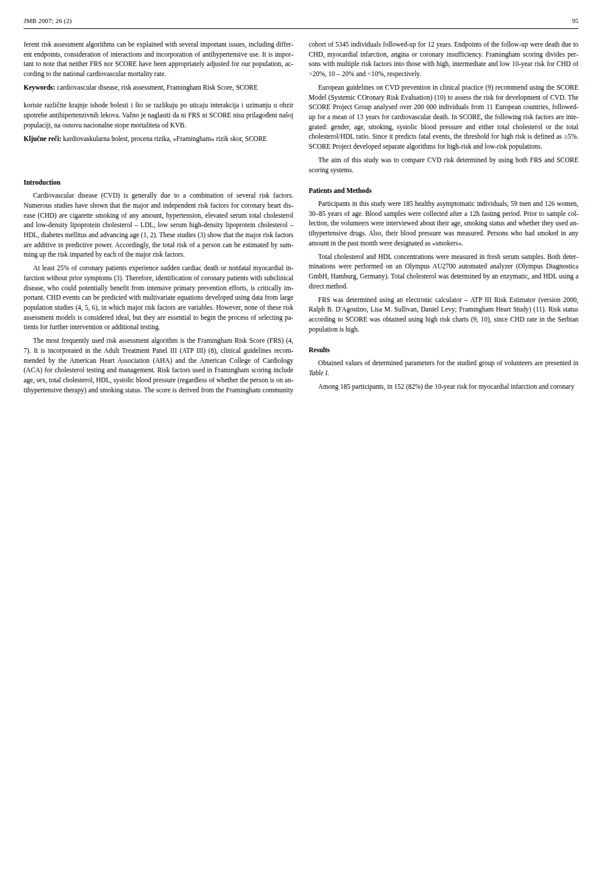JMB 2007; 26 (2) 95
ferent risk assessment algorithms can be explained with several important issues, including different endpoints, consideration of interactions and incorporation of antihypertensive use. It is important to note that neither FRS nor SCORE have been appropriately adjusted for our population, according to the national cardiovascular mortality rate.
Keywords: cardiovascular disease, risk assessment, Framingham Risk Score, SCORE
koriste različite krajnje ishode bolesti i što se razlikuju po uticaju interakcija i uzimanju u obzir upotrebe antihipertenzivnih lekova. Važno je naglasiti da ni FRS ni SCORE nisu prilagođeni našoj populaciji, na osnovu nacionalne stope mortaliteta od KVB.
Ključne reči: kardiovaskularna bolest, procena rizika, »Framingham« rizik skor, SCORE
Introduction
Cardiovascular disease (CVD) is generally due to a combination of several risk factors. Numerous studies have shown that the major and independent risk factors for coronary heart disease (CHD) are cigarette smoking of any amount, hypertension, elevated serum total cholesterol and low-density lipoprotein cholesterol – LDL, low serum high-density lipoprotein cholesterol – HDL, diabetes mellitus and advancing age (1, 2). These studies (3) show that the major risk factors are additive in predictive power. Accordingly, the total risk of a person can be estimated by summing up the risk imparted by each of the major risk factors.
At least 25% of coronary patients experience sudden cardiac death or nonfatal myocardial infarction without prior symptoms (3). Therefore, identification of coronary patients with subclinical disease, who could potentially benefit from intensive primary prevention efforts, is critically important. CHD events can be predicted with multivariate equations developed using data from large population studies (4, 5, 6), in which major risk factors are variables. However, none of these risk assessment models is considered ideal, but they are essential to begin the process of selecting patients for further intervention or additional testing.
The most frequently used risk assessment algorithm is the Framingham Risk Score (FRS) (4, 7). It is incorporated in the Adult Treatment Panel III (ATP III) (8), clinical guidelines recommended by the American Heart Association (AHA) and the American College of Cardiology (ACA) for cholesterol testing and management. Risk factors used in Framingham scoring include age, sex, total cholesterol, HDL, systolic blood pressure (regardless of whether the person is on antihypertensive therapy) and smoking status. The score is derived from the Framingham community cohort of 5345 individuals followed-up for 12 years. Endpoints of the follow-up were death due to CHD, myocardial infarction, angina or coronary insufficiency. Framingham scoring divides persons with multiple risk factors into those with high, intermediate and low 10-year risk for CHD of >20%, 10 – 20% and <10%, respectively.
European guidelines on CVD prevention in clinical practice (9) recommend using the SCORE Model (Systemic COronary Risk Evaluation) (10) to assess the risk for development of CVD. The SCORE Project Group analysed over 200 000 individuals from 11 European countries, followed-up for a mean of 13 years for cardiovascular death. In SCORE, the following risk factors are integrated: gender, age, smoking, systolic blood pressure and either total cholesterol or the total cholesterol/HDL ratio. Since it predicts fatal events, the threshold for high risk is defined as ≥5%. SCORE Project developed separate algorithms for high-risk and low-risk populations.
The aim of this study was to compare CVD risk determined by using both FRS and SCORE scoring systems.
Patients and Methods
Participants in this study were 185 healthy asymptomatic individuals, 59 men and 126 women, 30–85 years of age. Blood samples were collected after a 12h fasting period. Prior to sample collection, the volunteers were interviewed about their age, smoking status and whether they used antihypertensive drugs. Also, their blood pressure was measured. Persons who had smoked in any amount in the past month were designated as »smokers«.
Total cholesterol and HDL concentrations were measured in fresh serum samples. Both determinations were performed on an Olympus AU2700 automated analyzer (Olympus Diagnostica GmbH, Hamburg, Germany). Total cholesterol was determined by an enzymatic, and HDL using a direct method.
FRS was determined using an electronic calculator – ATP III Risk Estimator (version 2000, Ralph B. D'Agostino, Lisa M. Sullivan, Daniel Levy; Framingham Heart Study) (11). Risk status according to SCORE was obtained using high risk charts (9, 10), since CHD rate in the Serbian population is high.
Results
Obtained values of determined parameters for the studied group of volunteers are presented in Table I.
Among 185 participants, in 152 (82%) the 10-year risk for myocardial infarction and coronary